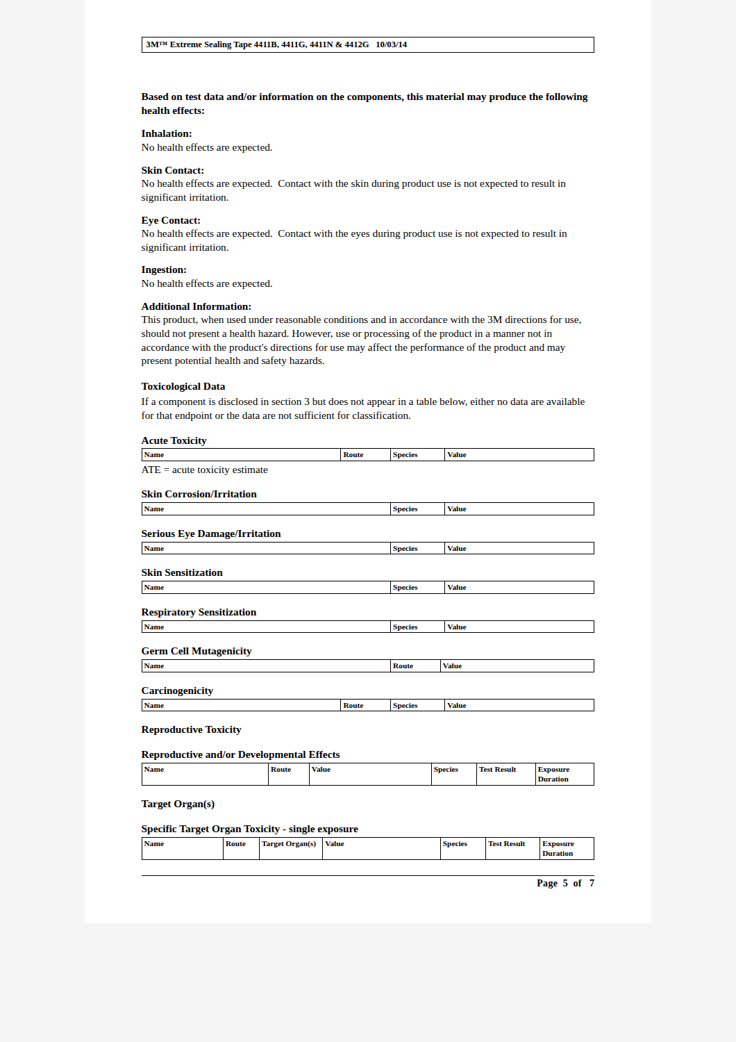3M™ Extreme Sealing Tape 4411B, 4411G, 4411N & 4412G 10/03/14
Based on test data and/or information on the components, this material may produce the following health effects:
Inhalation:
No health effects are expected.
Skin Contact:
No health effects are expected. Contact with the skin during product use is not expected to result in significant irritation.
Eye Contact:
No health effects are expected. Contact with the eyes during product use is not expected to result in significant irritation.
Ingestion:
No health effects are expected.
Additional Information:
This product, when used under reasonable conditions and in accordance with the 3M directions for use, should not present a health hazard. However, use or processing of the product in a manner not in accordance with the product's directions for use may affect the performance of the product and may present potential health and safety hazards.
Toxicological Data
If a component is disclosed in section 3 but does not appear in a table below, either no data are available for that endpoint or the data are not sufficient for classification.
Acute Toxicity
| Name | Route | Species | Value |
| --- | --- | --- | --- |
ATE = acute toxicity estimate
Skin Corrosion/Irritation
| Name | Species | Value |
| --- | --- | --- |
Serious Eye Damage/Irritation
| Name | Species | Value |
| --- | --- | --- |
Skin Sensitization
| Name | Species | Value |
| --- | --- | --- |
Respiratory Sensitization
| Name | Species | Value |
| --- | --- | --- |
Germ Cell Mutagenicity
| Name | Route | Value |
| --- | --- | --- |
Carcinogenicity
| Name | Route | Species | Value |
| --- | --- | --- | --- |
Reproductive Toxicity
Reproductive and/or Developmental Effects
| Name | Route | Value | Species | Test Result | Exposure Duration |
| --- | --- | --- | --- | --- | --- |
Target Organ(s)
Specific Target Organ Toxicity - single exposure
| Name | Route | Target Organ(s) | Value | Species | Test Result | Exposure Duration |
| --- | --- | --- | --- | --- | --- | --- |
Page 5 of 7